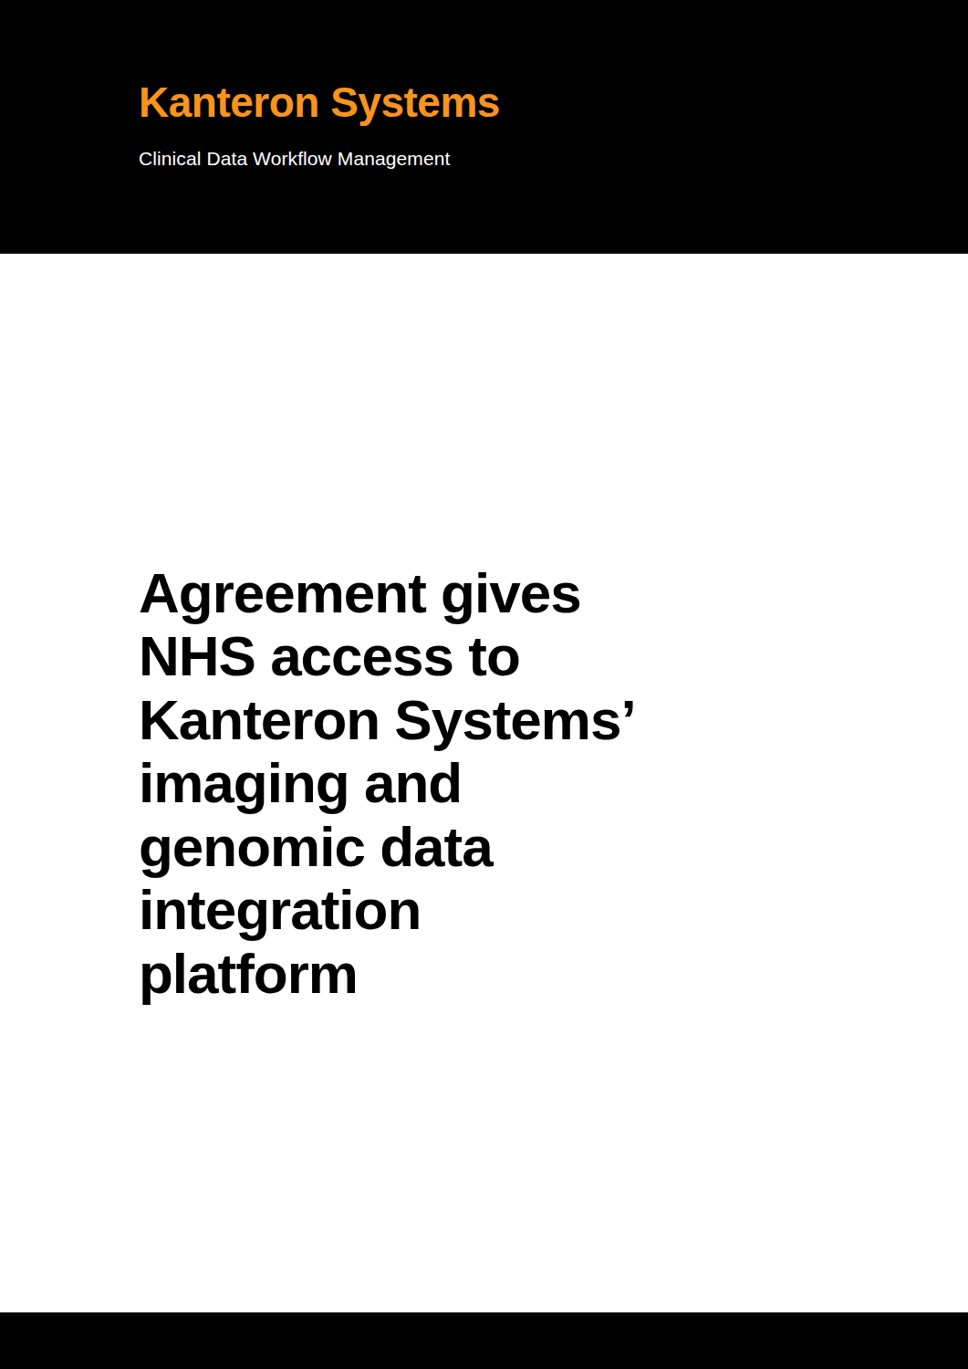Kanteron Systems
Clinical Data Workflow Management
Agreement gives NHS access to Kanteron Systems’ imaging and genomic data integration platform